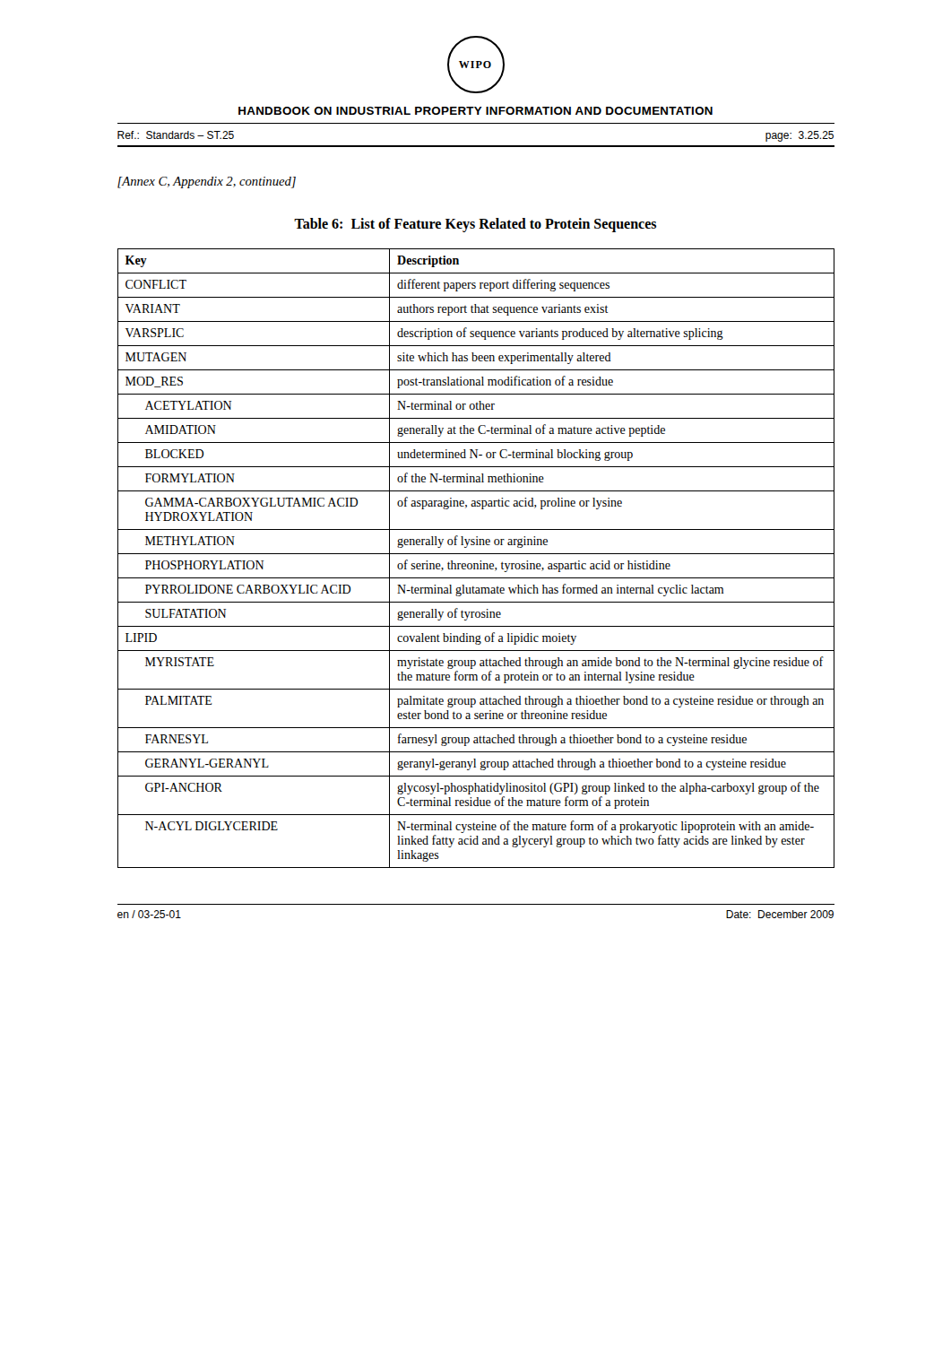WIPO
HANDBOOK ON INDUSTRIAL PROPERTY INFORMATION AND DOCUMENTATION
Ref.: Standards – ST.25 page: 3.25.25
[Annex C, Appendix 2, continued]
Table 6: List of Feature Keys Related to Protein Sequences
| Key | Description |
| --- | --- |
| CONFLICT | different papers report differing sequences |
| VARIANT | authors report that sequence variants exist |
| VARSPLIC | description of sequence variants produced by alternative splicing |
| MUTAGEN | site which has been experimentally altered |
| MOD_RES | post-translational modification of a residue |
| ACETYLATION | N-terminal or other |
| AMIDATION | generally at the C-terminal of a mature active peptide |
| BLOCKED | undetermined N- or C-terminal blocking group |
| FORMYLATION | of the N-terminal methionine |
| GAMMA-CARBOXYGLUTAMIC ACID HYDROXYLATION | of asparagine, aspartic acid, proline or lysine |
| METHYLATION | generally of lysine or arginine |
| PHOSPHORYLATION | of serine, threonine, tyrosine, aspartic acid or histidine |
| PYRROLIDONE CARBOXYLIC ACID | N-terminal glutamate which has formed an internal cyclic lactam |
| SULFATATION | generally of tyrosine |
| LIPID | covalent binding of a lipidic moiety |
| MYRISTATE | myristate group attached through an amide bond to the N-terminal glycine residue of the mature form of a protein or to an internal lysine residue |
| PALMITATE | palmitate group attached through a thioether bond to a cysteine residue or through an ester bond to a serine or threonine residue |
| FARNESYL | farnesyl group attached through a thioether bond to a cysteine residue |
| GERANYL-GERANYL | geranyl-geranyl group attached through a thioether bond to a cysteine residue |
| GPI-ANCHOR | glycosyl-phosphatidylinositol (GPI) group linked to the alpha-carboxyl group of the C-terminal residue of the mature form of a protein |
| N-ACYL DIGLYCERIDE | N-terminal cysteine of the mature form of a prokaryotic lipoprotein with an amide-linked fatty acid and a glyceryl group to which two fatty acids are linked by ester linkages |
en / 03-25-01 Date: December 2009